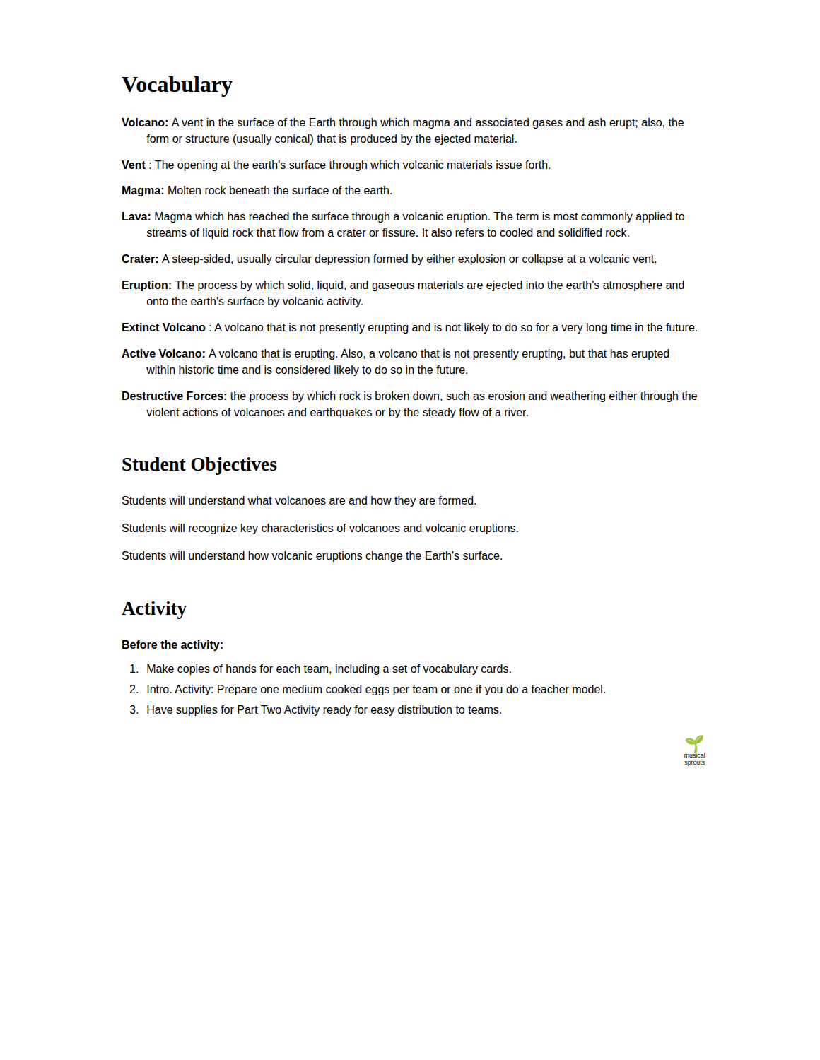Vocabulary
Volcano:
A vent in the surface of the Earth through which magma and associated gases and ash erupt; also, the form or structure (usually conical) that is produced by the ejected material.
Vent
: The opening at the earth's surface through which volcanic materials issue forth.
Magma:
Molten rock beneath the surface of the earth.
Lava:
Magma which has reached the surface through a volcanic eruption. The term is most commonly applied to streams of liquid rock that flow from a crater or fissure. It also refers to cooled and solidified rock.
Crater:
A steep-sided, usually circular depression formed by either explosion or collapse at a volcanic vent.
Eruption:
The process by which solid, liquid, and gaseous materials are ejected into the earth's atmosphere and onto the earth's surface by volcanic activity.
Extinct Volcano
: A volcano that is not presently erupting and is not likely to do so for a very long time in the future.
Active Volcano:
A volcano that is erupting. Also, a volcano that is not presently erupting, but that has erupted within historic time and is considered likely to do so in the future.
Destructive Forces:
the process by which rock is broken down, such as erosion and weathering either through the violent actions of volcanoes and earthquakes or by the steady flow of a river.
Student Objectives
Students will understand what volcanoes are and how they are formed.
Students will recognize key characteristics of volcanoes and volcanic eruptions.
Students will understand how volcanic eruptions change the Earth's surface.
Activity
Before the activity:
Make copies of hands for each team, including a set of vocabulary cards.
Intro. Activity: Prepare one medium cooked eggs per team or one if you do a teacher model.
Have supplies for Part Two Activity ready for easy distribution to teams.
🌱 musical
sprouts